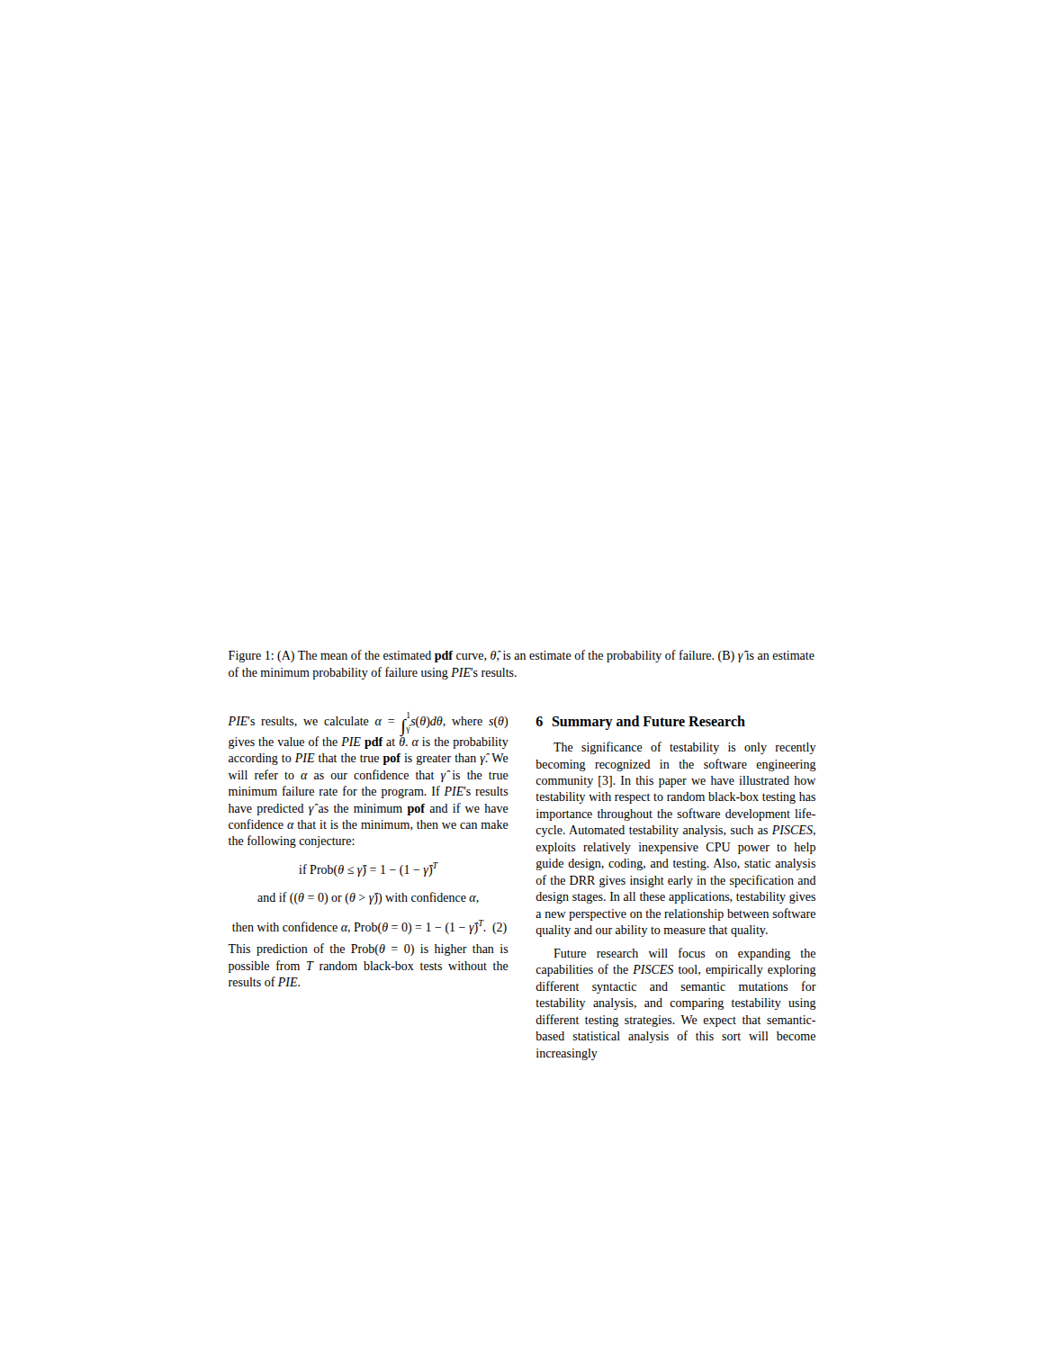Figure 1: (A) The mean of the estimated pdf curve, θ̂, is an estimate of the probability of failure. (B) γ̂ is an estimate of the minimum probability of failure using PIE's results.
PIE's results, we calculate α = ∫1 γ̂s(θ)dθ, where s(θ) gives the value of the PIE pdf at θ. α is the probability according to PIE that the true pof is greater than γ̂. We will refer to α as our confidence that γ̂ is the true minimum failure rate for the program. If PIE's results have predicted γ̂ as the minimum pof and if we have confidence α that it is the minimum, then we can make the following conjecture:
if Prob(θ ≤ γ̂) = 1 − (1 − γ̂)T
and if ((θ = 0) or (θ > γ̂)) with confidence α,
(2) then with confidence α, Prob(θ = 0) = 1 − (1 − γ̂)T.
This prediction of the Prob(θ = 0) is higher than is possible from T random black-box tests without the results of PIE.
6 Summary and Future Research
The significance of testability is only recently becoming recognized in the software engineering community [3]. In this paper we have illustrated how testability with respect to random black-box testing has importance throughout the software development life-cycle. Automated testability analysis, such as PISCES, exploits relatively inexpensive CPU power to help guide design, coding, and testing. Also, static analysis of the DRR gives insight early in the specification and design stages. In all these applications, testability gives a new perspective on the relationship between software quality and our ability to measure that quality.
Future research will focus on expanding the capabilities of the PISCES tool, empirically exploring different syntactic and semantic mutations for testability analysis, and comparing testability using different testing strategies. We expect that semantic-based statistical analysis of this sort will become increasingly